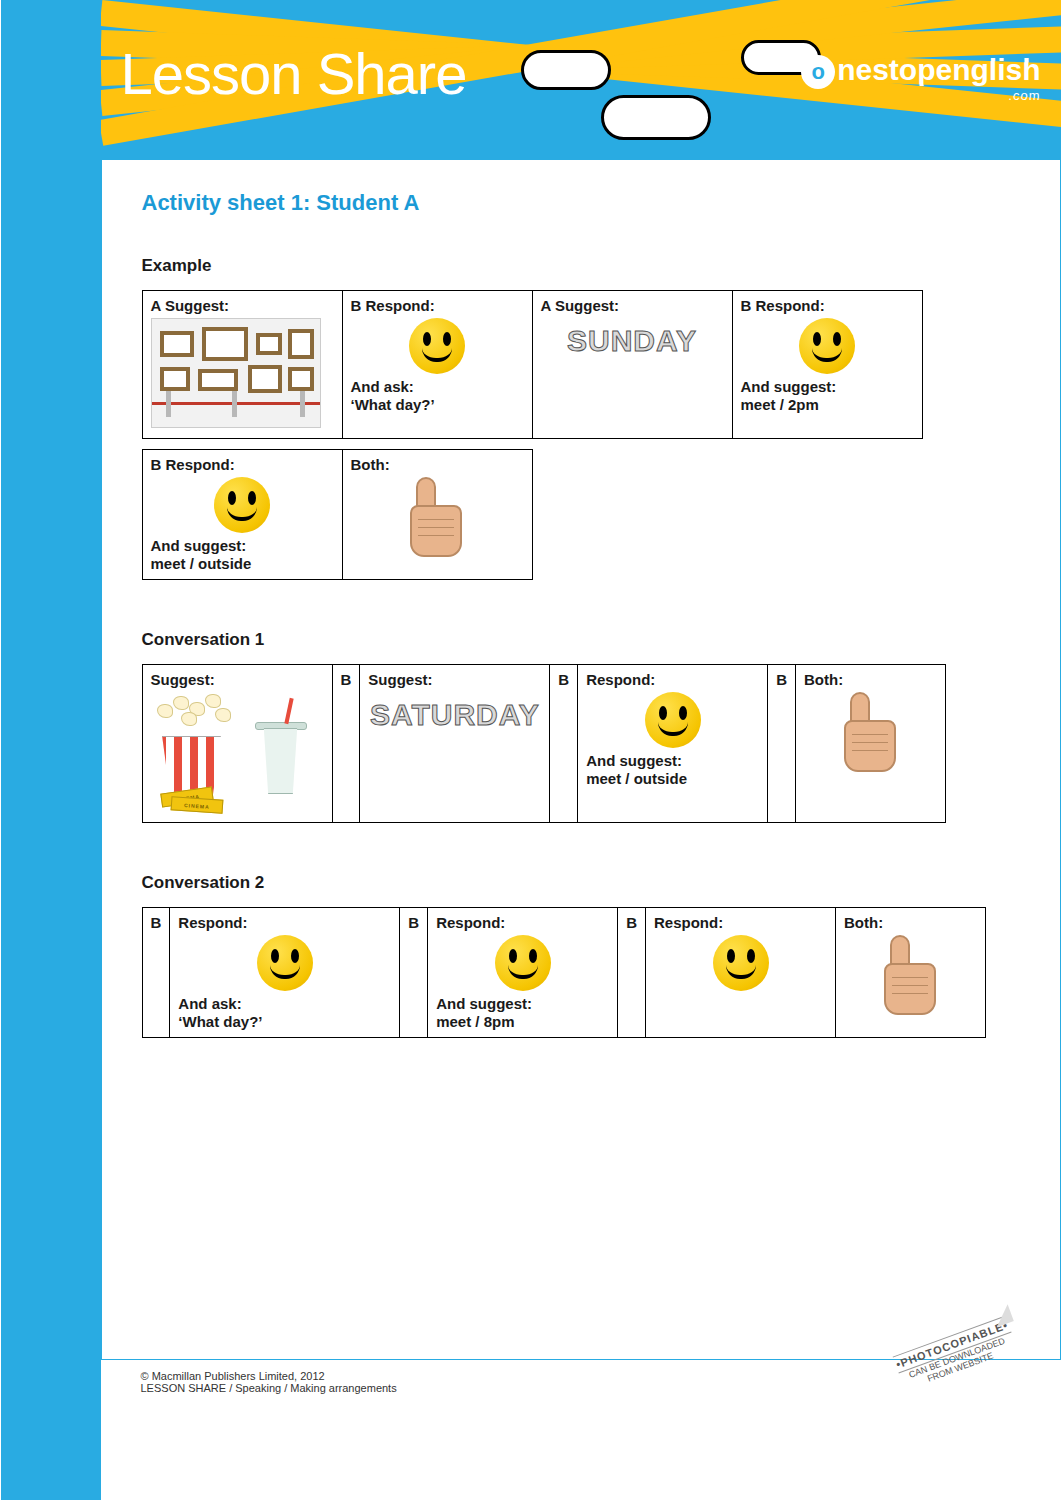Lesson Share ACTIVITY SHEET 1A
Lesson Share
onestopenglish .com
Activity sheet 1: Student A
Example
| A Suggest: | B Respond: And ask: ‘What day?’ | A Suggest: SUNDAY | B Respond: And suggest: meet / 2pm |
| B Respond: And suggest: meet / outside | Both: |
Conversation 1
| Suggest: CINEMA CINEMA | B | Suggest: SATURDAY | B | Respond: And suggest: meet / outside | B | Both: |
Conversation 2
| B | Respond: And ask: ‘What day?’ | B | Respond: And suggest: meet / 8pm | B | Respond: | Both: |
© Macmillan Publishers Limited, 2012
LESSON SHARE / Speaking / Making arrangements
•PHOTOCOPIABLE• CAN BE DOWNLOADED
FROM WEBSITE